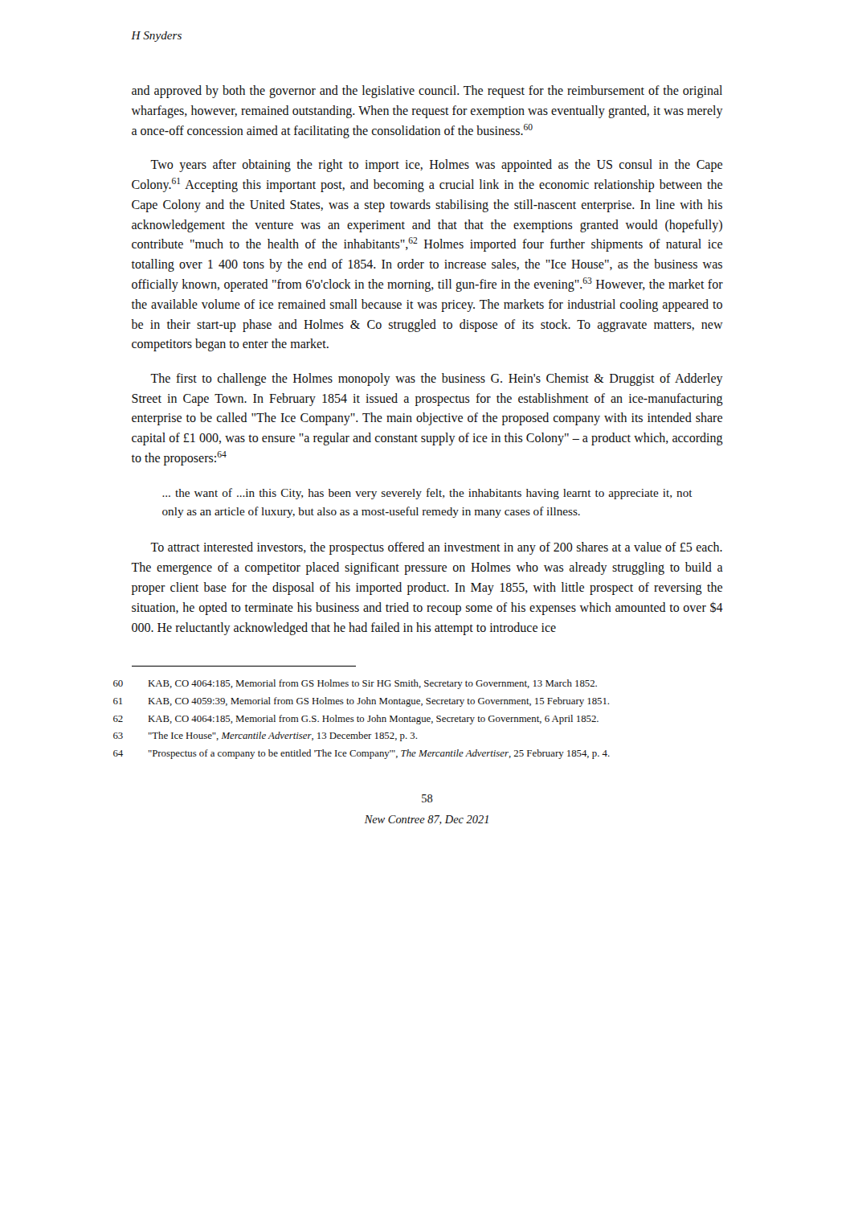H Snyders
and approved by both the governor and the legislative council. The request for the reimbursement of the original wharfages, however, remained outstanding. When the request for exemption was eventually granted, it was merely a once-off concession aimed at facilitating the consolidation of the business.60
Two years after obtaining the right to import ice, Holmes was appointed as the US consul in the Cape Colony.61 Accepting this important post, and becoming a crucial link in the economic relationship between the Cape Colony and the United States, was a step towards stabilising the still-nascent enterprise. In line with his acknowledgement the venture was an experiment and that that the exemptions granted would (hopefully) contribute "much to the health of the inhabitants",62 Holmes imported four further shipments of natural ice totalling over 1 400 tons by the end of 1854. In order to increase sales, the "Ice House", as the business was officially known, operated "from 6'o'clock in the morning, till gun-fire in the evening".63 However, the market for the available volume of ice remained small because it was pricey. The markets for industrial cooling appeared to be in their start-up phase and Holmes & Co struggled to dispose of its stock. To aggravate matters, new competitors began to enter the market.
The first to challenge the Holmes monopoly was the business G. Hein's Chemist & Druggist of Adderley Street in Cape Town. In February 1854 it issued a prospectus for the establishment of an ice-manufacturing enterprise to be called "The Ice Company". The main objective of the proposed company with its intended share capital of £1 000, was to ensure "a regular and constant supply of ice in this Colony" – a product which, according to the proposers:64
... the want of ...in this City, has been very severely felt, the inhabitants having learnt to appreciate it, not only as an article of luxury, but also as a most-useful remedy in many cases of illness.
To attract interested investors, the prospectus offered an investment in any of 200 shares at a value of £5 each. The emergence of a competitor placed significant pressure on Holmes who was already struggling to build a proper client base for the disposal of his imported product. In May 1855, with little prospect of reversing the situation, he opted to terminate his business and tried to recoup some of his expenses which amounted to over $4 000. He reluctantly acknowledged that he had failed in his attempt to introduce ice
60 KAB, CO 4064:185, Memorial from GS Holmes to Sir HG Smith, Secretary to Government, 13 March 1852.
61 KAB, CO 4059:39, Memorial from GS Holmes to John Montague, Secretary to Government, 15 February 1851.
62 KAB, CO 4064:185, Memorial from G.S. Holmes to John Montague, Secretary to Government, 6 April 1852.
63"The Ice House", Mercantile Advertiser, 13 December 1852, p. 3.
64"Prospectus of a company to be entitled 'The Ice Company'", The Mercantile Advertiser, 25 February 1854, p. 4.
58 New Contree 87, Dec 2021